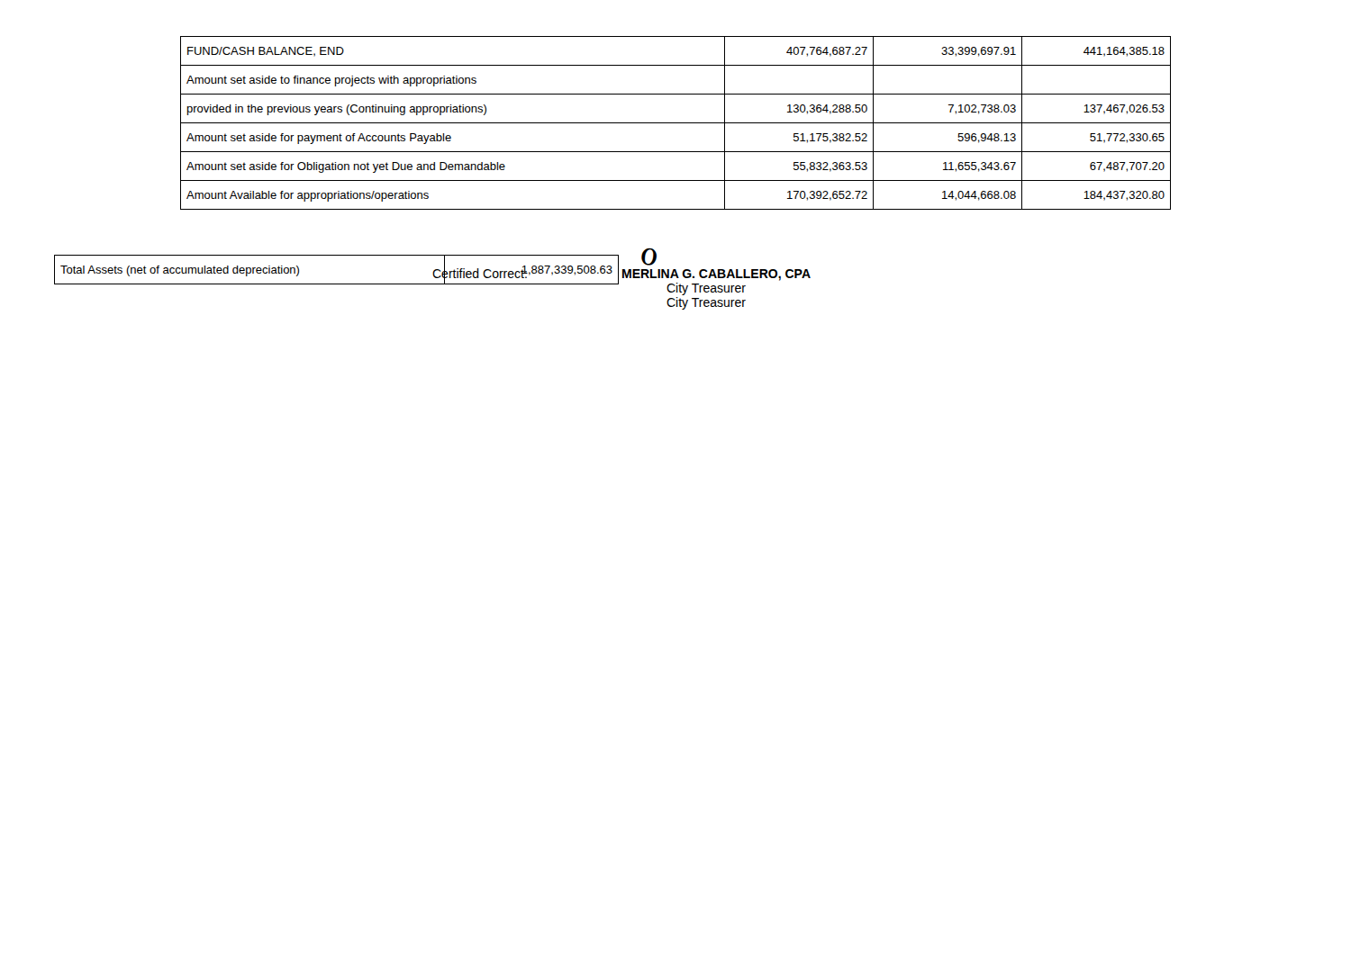| FUND/CASH BALANCE, END | 407,764,687.27 | 33,399,697.91 | 441,164,385.18 |
| Amount set aside to finance projects with appropriations | | | |
| provided in the previous years (Continuing appropriations) | 130,364,288.50 | 7,102,738.03 | 137,467,026.53 |
| Amount set aside for payment of Accounts Payable | 51,175,382.52 | 596,948.13 | 51,772,330.65 |
| Amount set aside for Obligation not yet Due and Demandable | 55,832,363.53 | 11,655,343.67 | 67,487,707.20 |
| Amount Available for appropriations/operations | 170,392,652.72 | 14,044,668.08 | 184,437,320.80 |
| Total Assets (net of accumulated depreciation) | 1,887,339,508.63 |
Certified Correct:
ℴ
MERLINA G. CABALLERO, CPA
City Treasurer
City Treasurer